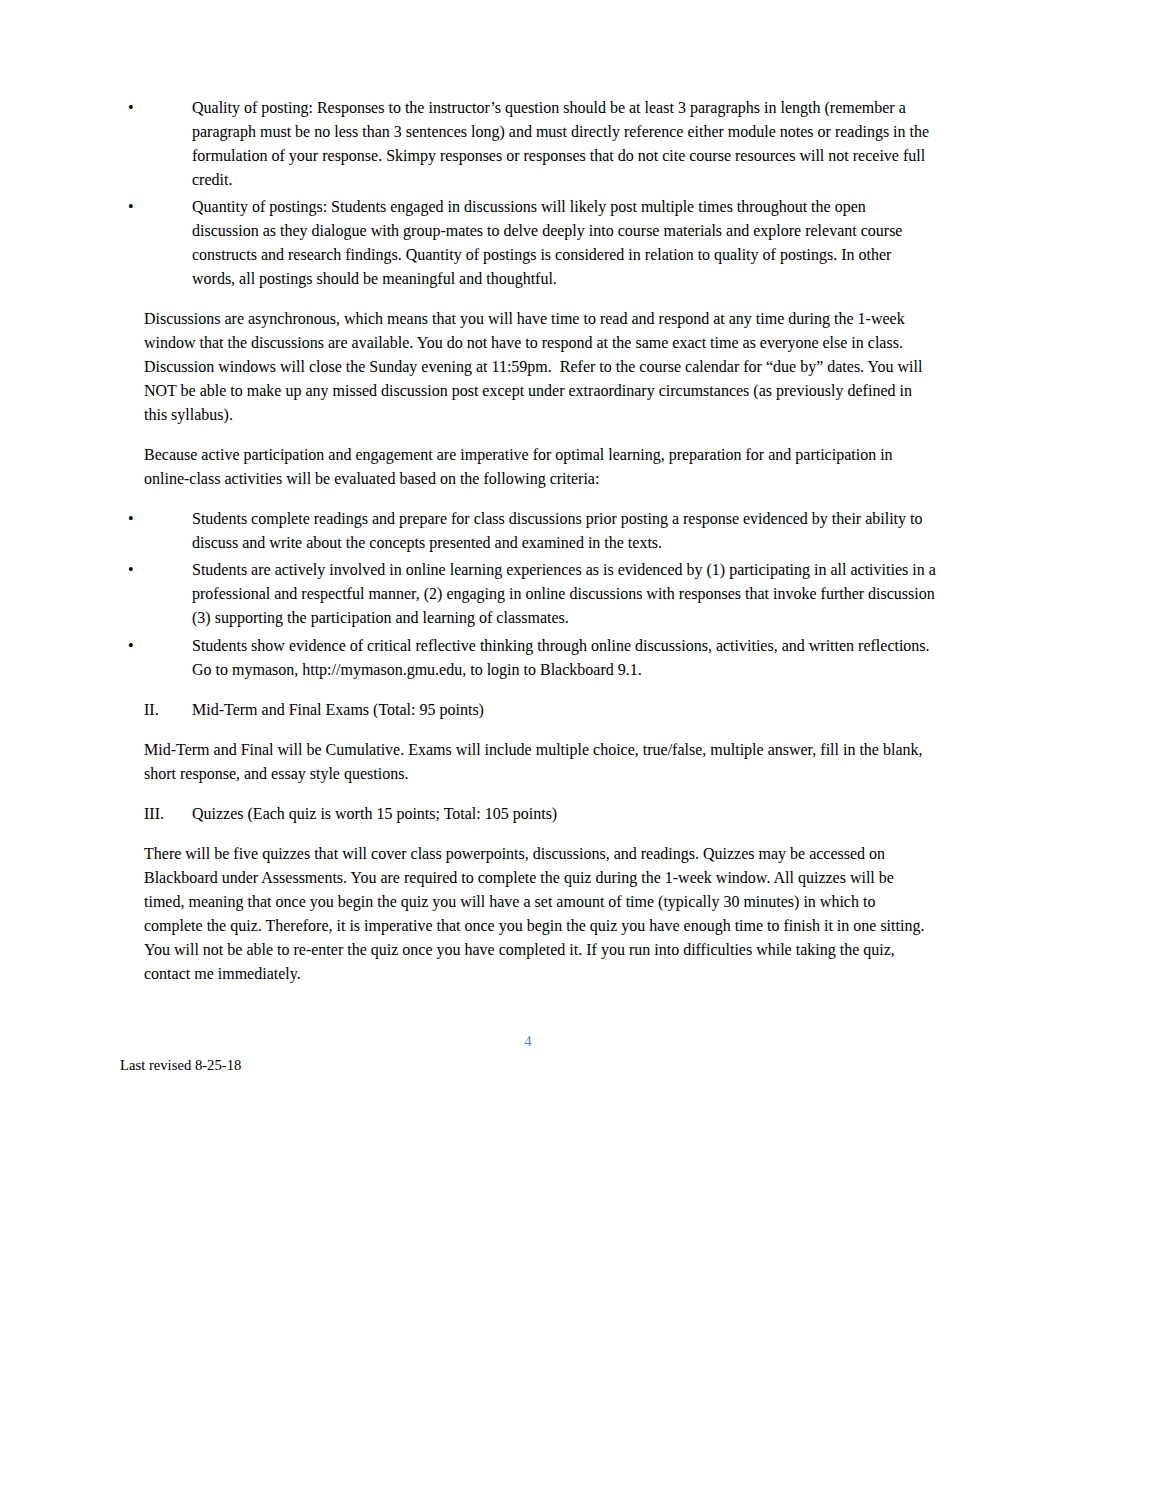Quality of posting: Responses to the instructor’s question should be at least 3 paragraphs in length (remember a paragraph must be no less than 3 sentences long) and must directly reference either module notes or readings in the formulation of your response. Skimpy responses or responses that do not cite course resources will not receive full credit.
Quantity of postings: Students engaged in discussions will likely post multiple times throughout the open discussion as they dialogue with group-mates to delve deeply into course materials and explore relevant course constructs and research findings. Quantity of postings is considered in relation to quality of postings. In other words, all postings should be meaningful and thoughtful.
Discussions are asynchronous, which means that you will have time to read and respond at any time during the 1-week window that the discussions are available. You do not have to respond at the same exact time as everyone else in class. Discussion windows will close the Sunday evening at 11:59pm. Refer to the course calendar for “due by” dates. You will NOT be able to make up any missed discussion post except under extraordinary circumstances (as previously defined in this syllabus).
Because active participation and engagement are imperative for optimal learning, preparation for and participation in online-class activities will be evaluated based on the following criteria:
Students complete readings and prepare for class discussions prior posting a response evidenced by their ability to discuss and write about the concepts presented and examined in the texts.
Students are actively involved in online learning experiences as is evidenced by (1) participating in all activities in a professional and respectful manner, (2) engaging in online discussions with responses that invoke further discussion (3) supporting the participation and learning of classmates.
Students show evidence of critical reflective thinking through online discussions, activities, and written reflections. Go to mymason, http://mymason.gmu.edu, to login to Blackboard 9.1.
II. Mid-Term and Final Exams (Total: 95 points)
Mid-Term and Final will be Cumulative. Exams will include multiple choice, true/false, multiple answer, fill in the blank, short response, and essay style questions.
III. Quizzes (Each quiz is worth 15 points; Total: 105 points)
There will be five quizzes that will cover class powerpoints, discussions, and readings. Quizzes may be accessed on Blackboard under Assessments. You are required to complete the quiz during the 1-week window. All quizzes will be timed, meaning that once you begin the quiz you will have a set amount of time (typically 30 minutes) in which to complete the quiz. Therefore, it is imperative that once you begin the quiz you have enough time to finish it in one sitting. You will not be able to re-enter the quiz once you have completed it. If you run into difficulties while taking the quiz, contact me immediately.
4
Last revised 8-25-18